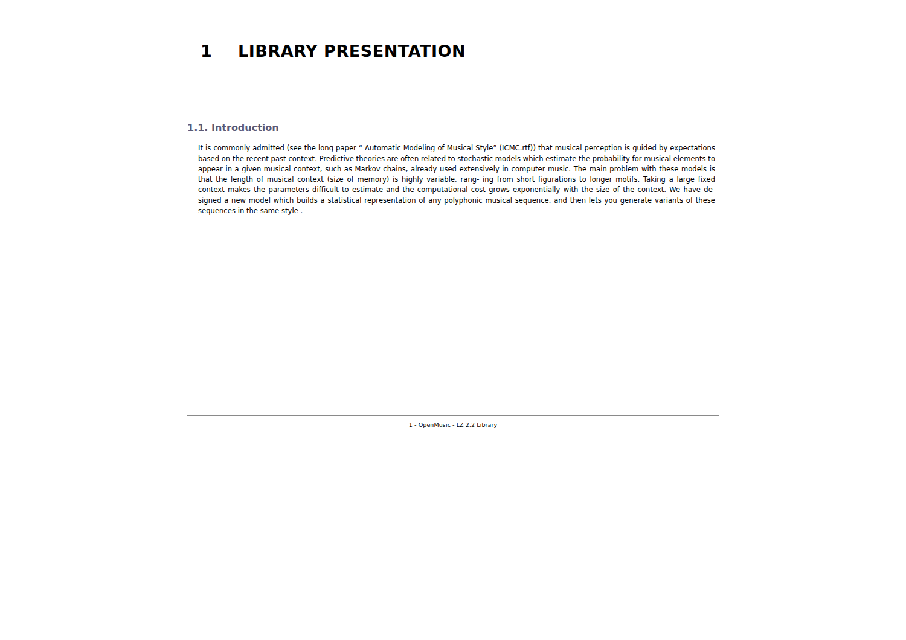1 LIBRARY PRESENTATION
1.1. Introduction
It is commonly admitted (see the long paper “ Automatic Modeling of Musical Style” (ICMC.rtf)) that musical perception is guided by expectations based on the recent past context. Predictive theories are often related to stochastic models which estimate the probability for musical elements to appear in a given musical context, such as Markov chains, already used extensively in computer music. The main problem with these models is that the length of musical context (size of memory) is highly variable, rang- ing from short figurations to longer motifs. Taking a large fixed context makes the parameters difficult to estimate and the computational cost grows exponentially with the size of the context. We have de- signed a new model which builds a statistical representation of any polyphonic musical sequence, and then lets you generate variants of these sequences in the same style .
1 - OpenMusic - LZ 2.2 Library